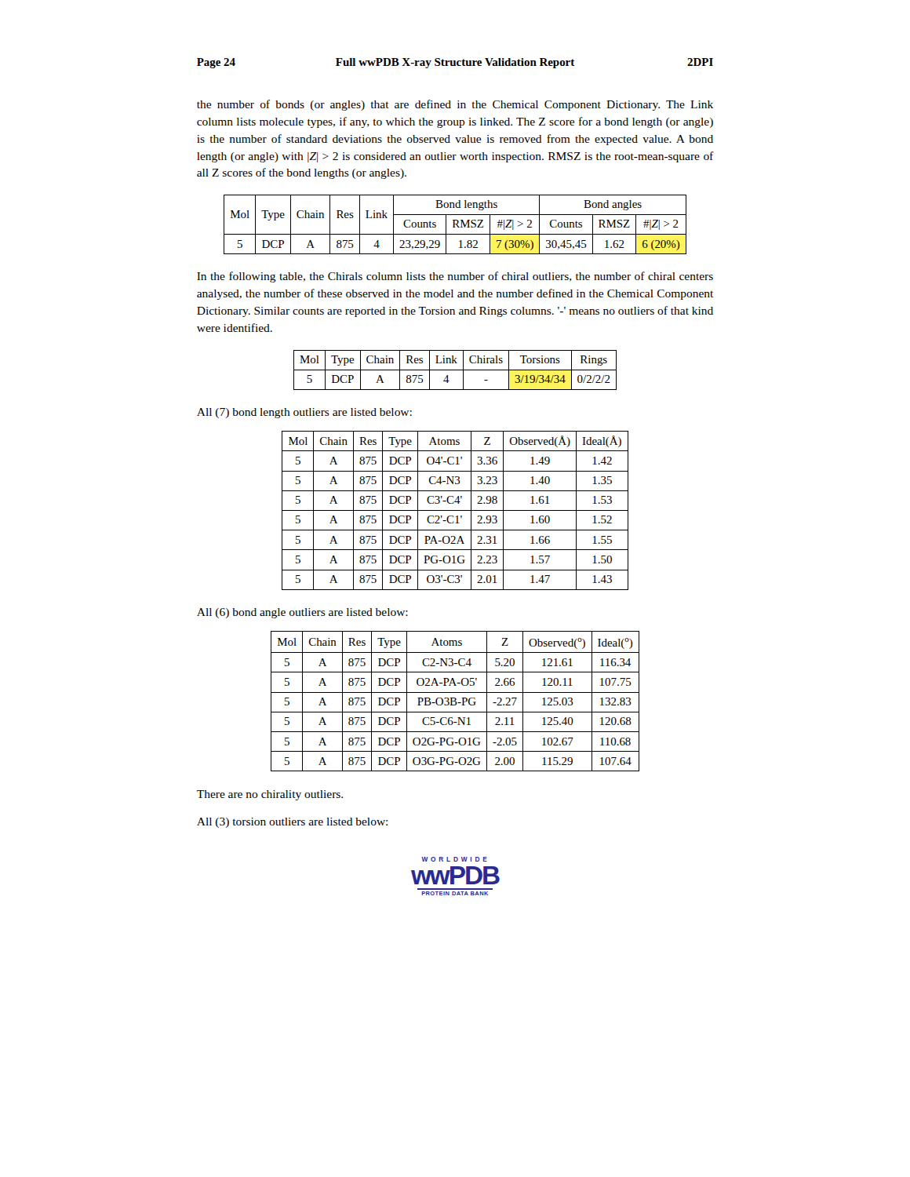Page 24
Full wwPDB X-ray Structure Validation Report
2DPI
the number of bonds (or angles) that are defined in the Chemical Component Dictionary. The Link column lists molecule types, if any, to which the group is linked. The Z score for a bond length (or angle) is the number of standard deviations the observed value is removed from the expected value. A bond length (or angle) with |Z| > 2 is considered an outlier worth inspection. RMSZ is the root-mean-square of all Z scores of the bond lengths (or angles).
| Mol | Type | Chain | Res | Link | Bond lengths | Bond angles |
| --- | --- | --- | --- | --- | --- | --- |
| Counts | RMSZ | #/ Z / > 2 | Counts | RMSZ | #/ Z / > 2 |
| 5 | DCP | A | 875 | 4 | 23,29,29 | 1.82 | 7 (30%) | 30,45,45 | 1.62 | 6 (20%) |
In the following table, the Chirals column lists the number of chiral outliers, the number of chiral centers analysed, the number of these observed in the model and the number defined in the Chemical Component Dictionary. Similar counts are reported in the Torsion and Rings columns. '-' means no outliers of that kind were identified.
| Mol | Type | Chain | Res | Link | Chirals | Torsions | Rings |
| --- | --- | --- | --- | --- | --- | --- | --- |
| 5 | DCP | A | 875 | 4 | - | 3/19/34/34 | 0/2/2/2 |
All (7) bond length outliers are listed below:
| Mol | Chain | Res | Type | Atoms | Z | Observed(Å) | Ideal(Å) |
| --- | --- | --- | --- | --- | --- | --- | --- |
| 5 | A | 875 | DCP | O4'-C1' | 3.36 | 1.49 | 1.42 |
| 5 | A | 875 | DCP | C4-N3 | 3.23 | 1.40 | 1.35 |
| 5 | A | 875 | DCP | C3'-C4' | 2.98 | 1.61 | 1.53 |
| 5 | A | 875 | DCP | C2'-C1' | 2.93 | 1.60 | 1.52 |
| 5 | A | 875 | DCP | PA-O2A | 2.31 | 1.66 | 1.55 |
| 5 | A | 875 | DCP | PG-O1G | 2.23 | 1.57 | 1.50 |
| 5 | A | 875 | DCP | O3'-C3' | 2.01 | 1.47 | 1.43 |
All (6) bond angle outliers are listed below:
| Mol | Chain | Res | Type | Atoms | Z | Observed( o ) | Ideal( o ) |
| --- | --- | --- | --- | --- | --- | --- | --- |
| 5 | A | 875 | DCP | C2-N3-C4 | 5.20 | 121.61 | 116.34 |
| 5 | A | 875 | DCP | O2A-PA-O5' | 2.66 | 120.11 | 107.75 |
| 5 | A | 875 | DCP | PB-O3B-PG | -2.27 | 125.03 | 132.83 |
| 5 | A | 875 | DCP | C5-C6-N1 | 2.11 | 125.40 | 120.68 |
| 5 | A | 875 | DCP | O2G-PG-O1G | -2.05 | 102.67 | 110.68 |
| 5 | A | 875 | DCP | O3G-PG-O2G | 2.00 | 115.29 | 107.64 |
There are no chirality outliers.
All (3) torsion outliers are listed below:
WORLDWIDE
ww PDB
PROTEIN DATA BANK